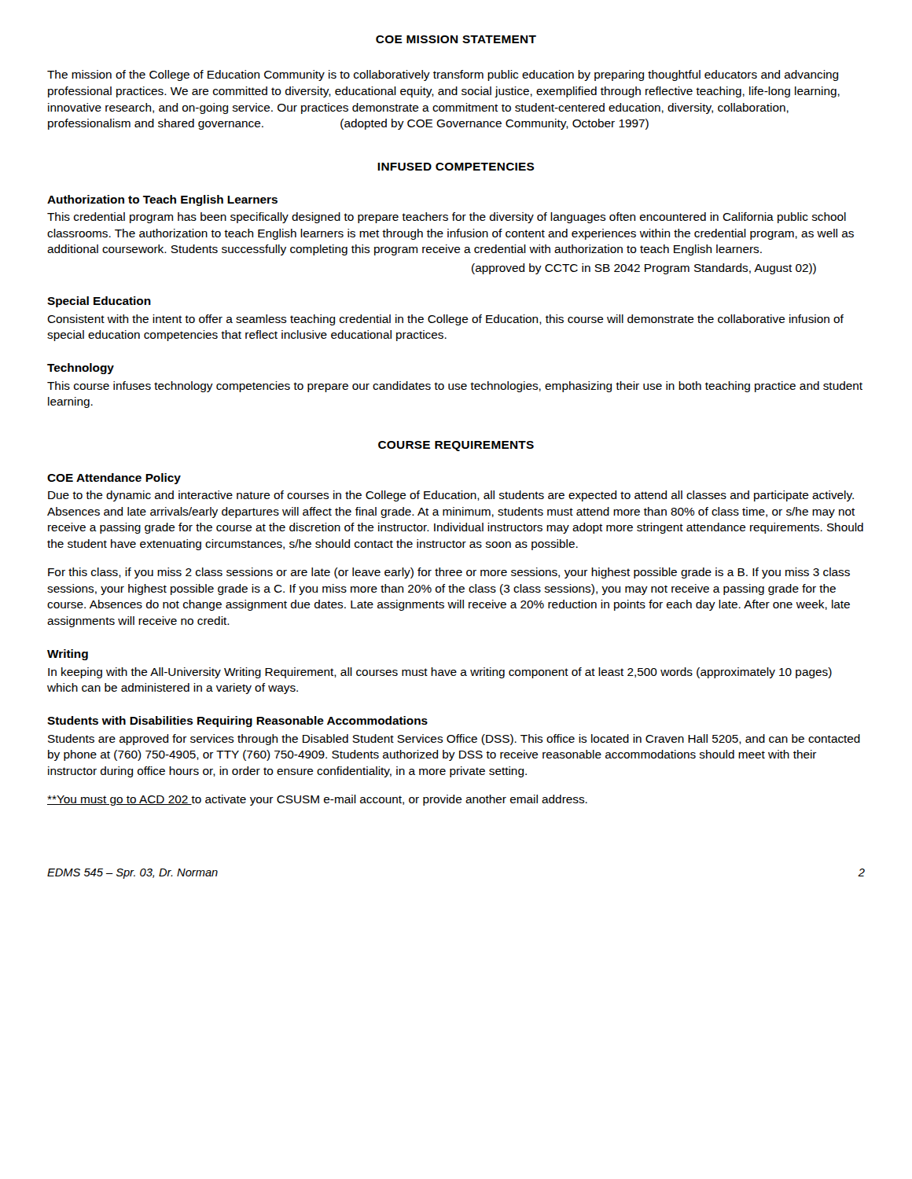COE MISSION STATEMENT
The mission of the College of Education Community is to collaboratively transform public education by preparing thoughtful educators and advancing professional practices. We are committed to diversity, educational equity, and social justice, exemplified through reflective teaching, life-long learning, innovative research, and on-going service. Our practices demonstrate a commitment to student-centered education, diversity, collaboration, professionalism and shared governance. (adopted by COE Governance Community, October 1997)
INFUSED COMPETENCIES
Authorization to Teach English Learners
This credential program has been specifically designed to prepare teachers for the diversity of languages often encountered in California public school classrooms. The authorization to teach English learners is met through the infusion of content and experiences within the credential program, as well as additional coursework. Students successfully completing this program receive a credential with authorization to teach English learners.
(approved by CCTC in SB 2042 Program Standards, August 02))
Special Education
Consistent with the intent to offer a seamless teaching credential in the College of Education, this course will demonstrate the collaborative infusion of special education competencies that reflect inclusive educational practices.
Technology
This course infuses technology competencies to prepare our candidates to use technologies, emphasizing their use in both teaching practice and student learning.
COURSE REQUIREMENTS
COE Attendance Policy
Due to the dynamic and interactive nature of courses in the College of Education, all students are expected to attend all classes and participate actively. Absences and late arrivals/early departures will affect the final grade. At a minimum, students must attend more than 80% of class time, or s/he may not receive a passing grade for the course at the discretion of the instructor. Individual instructors may adopt more stringent attendance requirements. Should the student have extenuating circumstances, s/he should contact the instructor as soon as possible.
For this class, if you miss 2 class sessions or are late (or leave early) for three or more sessions, your highest possible grade is a B. If you miss 3 class sessions, your highest possible grade is a C. If you miss more than 20% of the class (3 class sessions), you may not receive a passing grade for the course. Absences do not change assignment due dates. Late assignments will receive a 20% reduction in points for each day late. After one week, late assignments will receive no credit.
Writing
In keeping with the All-University Writing Requirement, all courses must have a writing component of at least 2,500 words (approximately 10 pages) which can be administered in a variety of ways.
Students with Disabilities Requiring Reasonable Accommodations
Students are approved for services through the Disabled Student Services Office (DSS). This office is located in Craven Hall 5205, and can be contacted by phone at (760) 750-4905, or TTY (760) 750-4909. Students authorized by DSS to receive reasonable accommodations should meet with their instructor during office hours or, in order to ensure confidentiality, in a more private setting.
**You must go to ACD 202 to activate your CSUSM e-mail account, or provide another email address.
EDMS 545 – Spr. 03, Dr. Norman 2